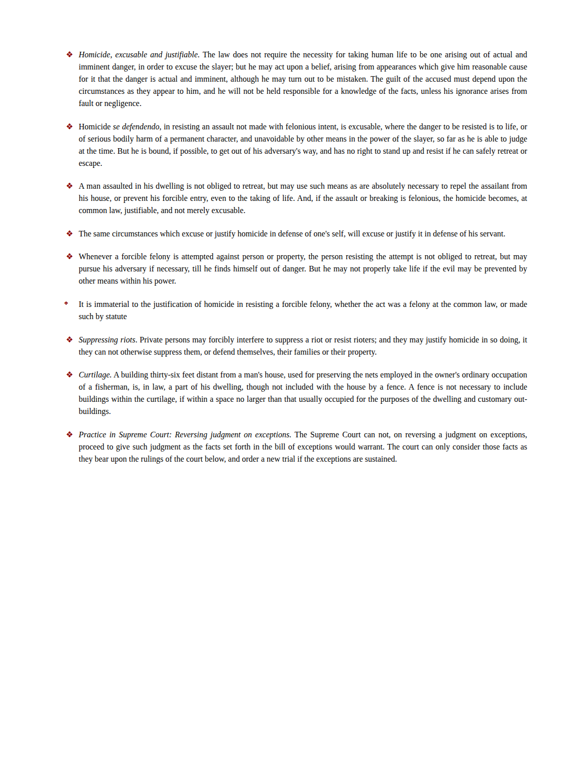Homicide, excusable and justifiable. The law does not require the necessity for taking human life to be one arising out of actual and imminent danger, in order to excuse the slayer; but he may act upon a belief, arising from appearances which give him reasonable cause for it that the danger is actual and imminent, although he may turn out to be mistaken. The guilt of the accused must depend upon the circumstances as they appear to him, and he will not be held responsible for a knowledge of the facts, unless his ignorance arises from fault or negligence.
Homicide se defendendo, in resisting an assault not made with felonious intent, is excusable, where the danger to be resisted is to life, or of serious bodily harm of a permanent character, and unavoidable by other means in the power of the slayer, so far as he is able to judge at the time. But he is bound, if possible, to get out of his adversary's way, and has no right to stand up and resist if he can safely retreat or escape.
A man assaulted in his dwelling is not obliged to retreat, but may use such means as are absolutely necessary to repel the assailant from his house, or prevent his forcible entry, even to the taking of life. And, if the assault or breaking is felonious, the homicide becomes, at common law, justifiable, and not merely excusable.
The same circumstances which excuse or justify homicide in defense of one's self, will excuse or justify it in defense of his servant.
Whenever a forcible felony is attempted against person or property, the person resisting the attempt is not obliged to retreat, but may pursue his adversary if necessary, till he finds himself out of danger. But he may not properly take life if the evil may be prevented by other means within his power.
It is immaterial to the justification of homicide in resisting a forcible felony, whether the act was a felony at the common law, or made such by statute
Suppressing riots. Private persons may forcibly interfere to suppress a riot or resist rioters; and they may justify homicide in so doing, it they can not otherwise suppress them, or defend themselves, their families or their property.
Curtilage. A building thirty-six feet distant from a man's house, used for preserving the nets employed in the owner's ordinary occupation of a fisherman, is, in law, a part of his dwelling, though not included with the house by a fence. A fence is not necessary to include buildings within the curtilage, if within a space no larger than that usually occupied for the purposes of the dwelling and customary out-buildings.
Practice in Supreme Court: Reversing judgment on exceptions. The Supreme Court can not, on reversing a judgment on exceptions, proceed to give such judgment as the facts set forth in the bill of exceptions would warrant. The court can only consider those facts as they bear upon the rulings of the court below, and order a new trial if the exceptions are sustained.